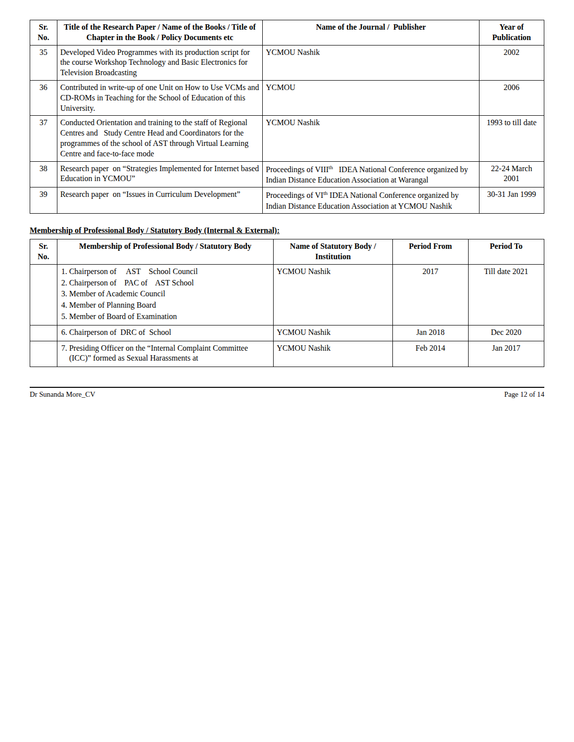| Sr. No. | Title of the Research Paper / Name of the Books / Title of Chapter in the Book / Policy Documents etc | Name of the Journal / Publisher | Year of Publication |
| --- | --- | --- | --- |
| 35 | Developed Video Programmes with its production script for the course Workshop Technology and Basic Electronics for Television Broadcasting | YCMOU Nashik | 2002 |
| 36 | Contributed in write-up of one Unit on How to Use VCMs and CD-ROMs in Teaching for the School of Education of this University. | YCMOU | 2006 |
| 37 | Conducted Orientation and training to the staff of Regional Centres and Study Centre Head and Coordinators for the programmes of the school of AST through Virtual Learning Centre and face-to-face mode | YCMOU Nashik | 1993 to till date |
| 38 | Research paper on “Strategies Implemented for Internet based Education in YCMOU” | Proceedings of VIII th IDEA National Conference organized by Indian Distance Education Association at Warangal | 22-24 March 2001 |
| 39 | Research paper on “Issues in Curriculum Development” | Proceedings of VI th IDEA National Conference organized by Indian Distance Education Association at YCMOU Nashik | 30-31 Jan 1999 |
Membership of Professional Body / Statutory Body (Internal & External):
| Sr. No. | Membership of Professional Body / Statutory Body | Name of Statutory Body / Institution | Period From | Period To |
| --- | --- | --- | --- | --- |
| | Chairperson of AST School Council Chairperson of PAC of AST School Member of Academic Council Member of Planning Board Member of Board of Examination | YCMOU Nashik | 2017 | Till date 2021 |
| | Chairperson of DRC of School | YCMOU Nashik | Jan 2018 | Dec 2020 |
| | Presiding Officer on the “Internal Complaint Committee (ICC)” formed as Sexual Harassments at | YCMOU Nashik | Feb 2014 | Jan 2017 |
Dr Sunanda More_CV Page 12 of 14